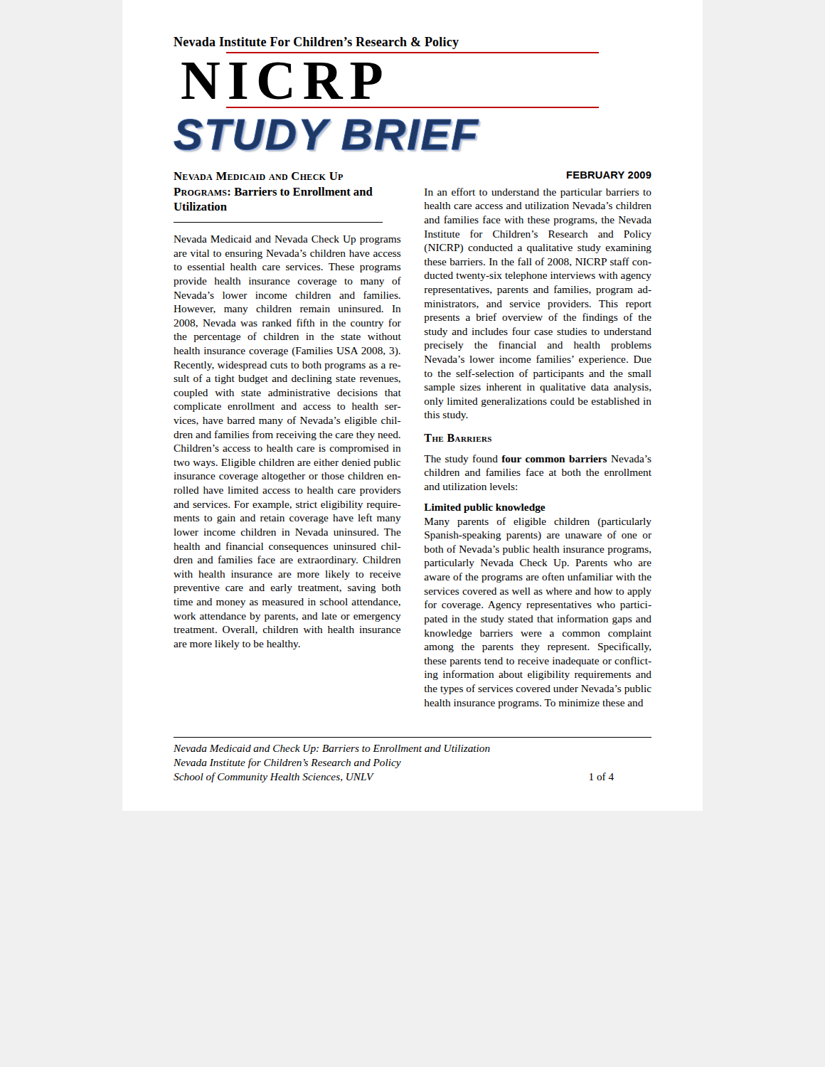Nevada Institute For Children’s Research & Policy
NICRP
STUDY BRIEF
Nevada Medicaid and Check Up Programs: Barriers to Enrollment and Utilization
Nevada Medicaid and Nevada Check Up programs are vital to ensuring Nevada’s children have access to essential health care services. These programs provide health insurance coverage to many of Nevada’s lower income children and families. However, many children remain uninsured. In 2008, Nevada was ranked fifth in the country for the percentage of children in the state without health insurance coverage (Families USA 2008, 3). Recently, widespread cuts to both programs as a result of a tight budget and declining state revenues, coupled with state administrative decisions that complicate enrollment and access to health services, have barred many of Nevada’s eligible children and families from receiving the care they need. Children’s access to health care is compromised in two ways. Eligible children are either denied public insurance coverage altogether or those children enrolled have limited access to health care providers and services. For example, strict eligibility requirements to gain and retain coverage have left many lower income children in Nevada uninsured. The health and financial consequences uninsured children and families face are extraordinary. Children with health insurance are more likely to receive preventive care and early treatment, saving both time and money as measured in school attendance, work attendance by parents, and late or emergency treatment. Overall, children with health insurance are more likely to be healthy.
FEBRUARY 2009
In an effort to understand the particular barriers to health care access and utilization Nevada’s children and families face with these programs, the Nevada Institute for Children’s Research and Policy (NICRP) conducted a qualitative study examining these barriers. In the fall of 2008, NICRP staff conducted twenty-six telephone interviews with agency representatives, parents and families, program administrators, and service providers. This report presents a brief overview of the findings of the study and includes four case studies to understand precisely the financial and health problems Nevada’s lower income families’ experience. Due to the self-selection of participants and the small sample sizes inherent in qualitative data analysis, only limited generalizations could be established in this study.
The Barriers
The study found four common barriers Nevada’s children and families face at both the enrollment and utilization levels:
Limited public knowledge
Many parents of eligible children (particularly Spanish-speaking parents) are unaware of one or both of Nevada’s public health insurance programs, particularly Nevada Check Up. Parents who are aware of the programs are often unfamiliar with the services covered as well as where and how to apply for coverage. Agency representatives who participated in the study stated that information gaps and knowledge barriers were a common complaint among the parents they represent. Specifically, these parents tend to receive inadequate or conflicting information about eligibility requirements and the types of services covered under Nevada’s public health insurance programs. To minimize these and
Nevada Medicaid and Check Up: Barriers to Enrollment and Utilization
Nevada Institute for Children’s Research and Policy
School of Community Health Sciences, UNLV 1 of 4